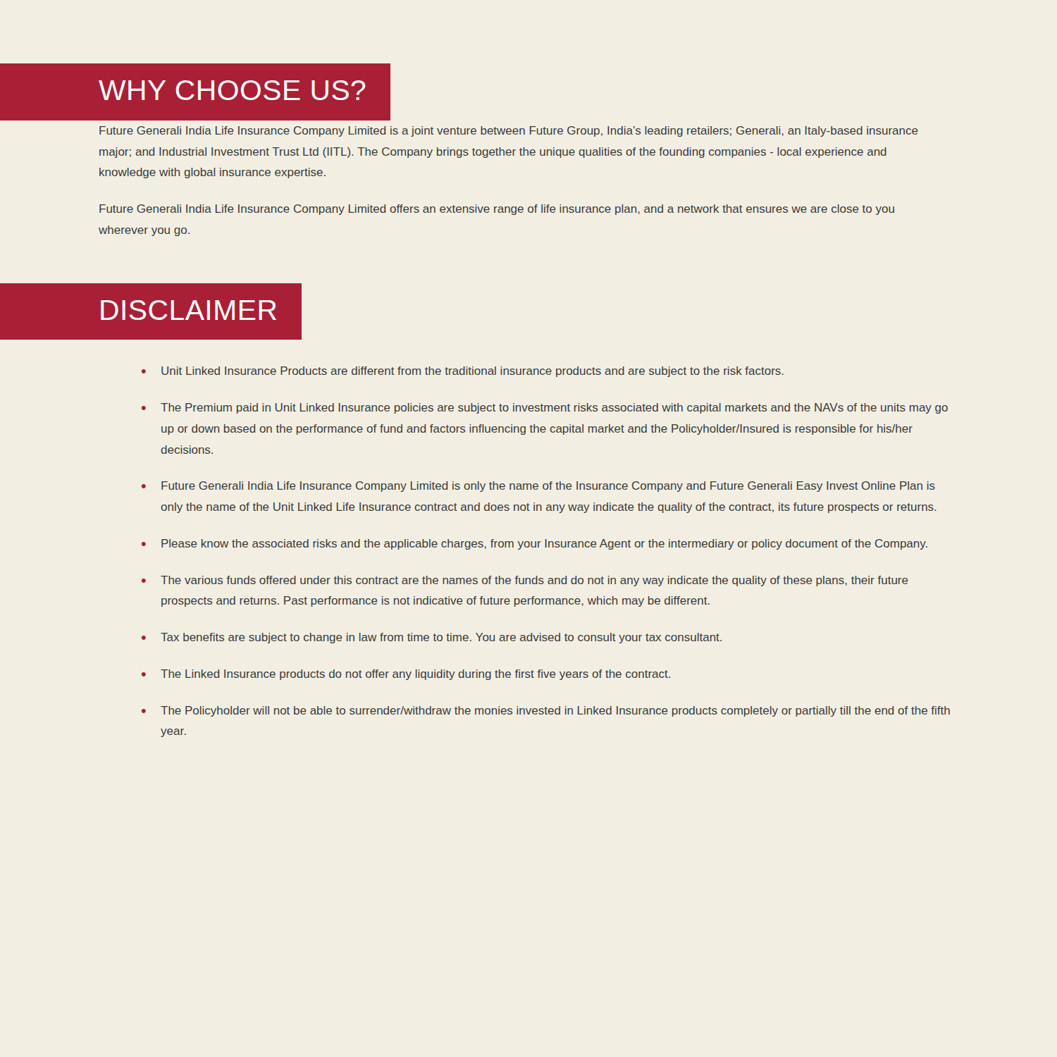WHY CHOOSE US?
Future Generali India Life Insurance Company Limited is a joint venture between Future Group, India’s leading retailers; Generali, an Italy-based insurance major; and Industrial Investment Trust Ltd (IITL). The Company brings together the unique qualities of the founding companies - local experience and knowledge with global insurance expertise.
Future Generali India Life Insurance Company Limited offers an extensive range of life insurance plan, and a network that ensures we are close to you wherever you go.
DISCLAIMER
Unit Linked Insurance Products are different from the traditional insurance products and are subject to the risk factors.
The Premium paid in Unit Linked Insurance policies are subject to investment risks associated with capital markets and the NAVs of the units may go up or down based on the performance of fund and factors influencing the capital market and the Policyholder/Insured is responsible for his/her decisions.
Future Generali India Life Insurance Company Limited is only the name of the Insurance Company and Future Generali Easy Invest Online Plan is only the name of the Unit Linked Life Insurance contract and does not in any way indicate the quality of the contract, its future prospects or returns.
Please know the associated risks and the applicable charges, from your Insurance Agent or the intermediary or policy document of the Company.
The various funds offered under this contract are the names of the funds and do not in any way indicate the quality of these plans, their future prospects and returns. Past performance is not indicative of future performance, which may be different.
Tax benefits are subject to change in law from time to time. You are advised to consult your tax consultant.
The Linked Insurance products do not offer any liquidity during the first five years of the contract.
The Policyholder will not be able to surrender/withdraw the monies invested in Linked Insurance products completely or partially till the end of the fifth year.